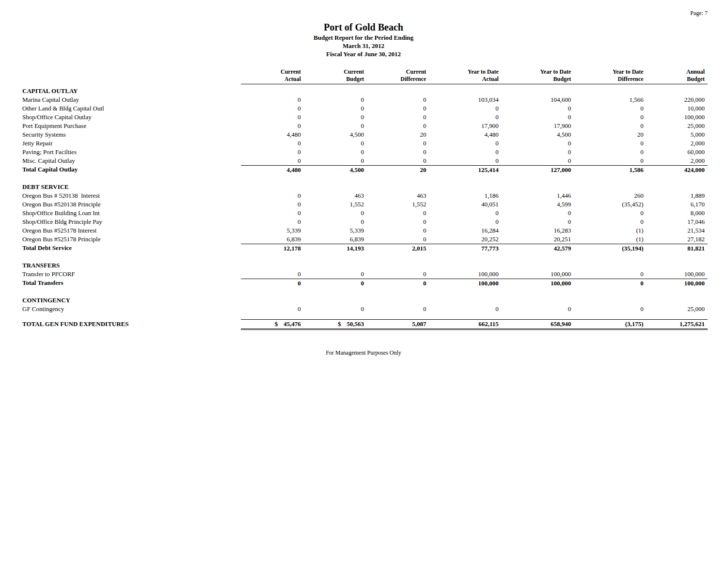Page: 7
Port of Gold Beach
Budget Report for the Period Ending
March 31, 2012
Fiscal Year of June 30, 2012
| | Current Actual | Current Budget | Current Difference | Year to Date Actual | Year to Date Budget | Year to Date Difference | Annual Budget |
| --- | --- | --- | --- | --- | --- | --- | --- |
| CAPITAL OUTLAY |
| Marina Capital Outlay | 0 | 0 | 0 | 103,034 | 104,600 | 1,566 | 220,000 |
| Other Land & Bldg Capital Outl | 0 | 0 | 0 | 0 | 0 | 0 | 10,000 |
| Shop/Office Capital Outlay | 0 | 0 | 0 | 0 | 0 | 0 | 100,000 |
| Port Equipment Purchase | 0 | 0 | 0 | 17,900 | 17,900 | 0 | 25,000 |
| Security Systems | 4,480 | 4,500 | 20 | 4,480 | 4,500 | 20 | 5,000 |
| Jetty Repair | 0 | 0 | 0 | 0 | 0 | 0 | 2,000 |
| Paving; Port Facilties | 0 | 0 | 0 | 0 | 0 | 0 | 60,000 |
| Misc. Capital Outlay | 0 | 0 | 0 | 0 | 0 | 0 | 2,000 |
| Total Capital Outlay | 4,480 | 4,500 | 20 | 125,414 | 127,000 | 1,586 | 424,000 |
| DEBT SERVICE |
| Oregon Bus # 520138 Interest | 0 | 463 | 463 | 1,186 | 1,446 | 260 | 1,889 |
| Oregon Bus #520138 Principle | 0 | 1,552 | 1,552 | 40,051 | 4,599 | (35,452) | 6,170 |
| Shop/Office Building Loan Int | 0 | 0 | 0 | 0 | 0 | 0 | 8,000 |
| Shop/Office Bldg Principle Pay | 0 | 0 | 0 | 0 | 0 | 0 | 17,046 |
| Oregon Bus #525178 Interest | 5,339 | 5,339 | 0 | 16,284 | 16,283 | (1) | 21,534 |
| Oregon Bus #525178 Principle | 6,839 | 6,839 | 0 | 20,252 | 20,251 | (1) | 27,182 |
| Total Debt Service | 12,178 | 14,193 | 2,015 | 77,773 | 42,579 | (35,194) | 81,821 |
| TRANSFERS |
| Transfer to PFCORF | 0 | 0 | 0 | 100,000 | 100,000 | 0 | 100,000 |
| Total Transfers | 0 | 0 | 0 | 100,000 | 100,000 | 0 | 100,000 |
| CONTINGENCY |
| GF Contingency | 0 | 0 | 0 | 0 | 0 | 0 | 25,000 |
| TOTAL GEN FUND EXPENDITURES | $ 45,476 | $ 50,563 | 5,087 | 662,115 | 658,940 | (3,175) | 1,275,621 |
For Management Purposes Only